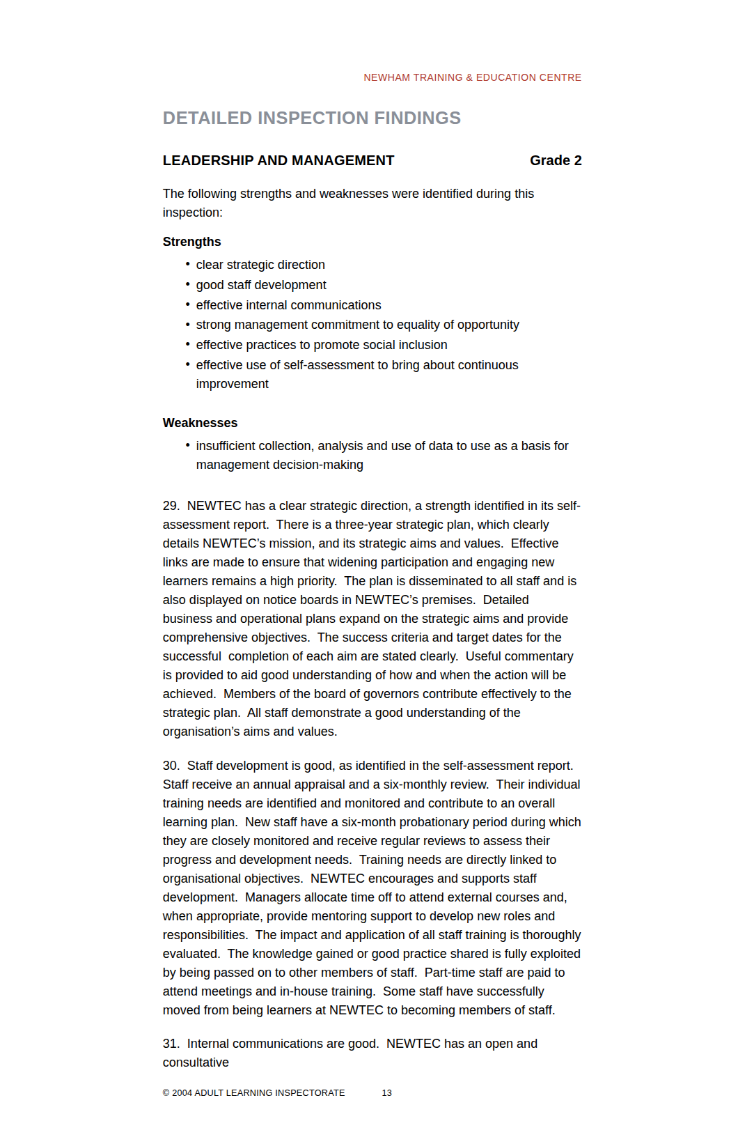NEWHAM TRAINING & EDUCATION CENTRE
DETAILED INSPECTION FINDINGS
LEADERSHIP AND MANAGEMENT
Grade 2
The following strengths and weaknesses were identified during this inspection:
Strengths
clear strategic direction
good staff development
effective internal communications
strong management commitment to equality of opportunity
effective practices to promote social inclusion
effective use of self-assessment to bring about continuous improvement
Weaknesses
insufficient collection, analysis and use of data to use as a basis for management decision-making
29. NEWTEC has a clear strategic direction, a strength identified in its self-assessment report. There is a three-year strategic plan, which clearly details NEWTEC’s mission, and its strategic aims and values. Effective links are made to ensure that widening participation and engaging new learners remains a high priority. The plan is disseminated to all staff and is also displayed on notice boards in NEWTEC’s premises. Detailed business and operational plans expand on the strategic aims and provide comprehensive objectives. The success criteria and target dates for the successful completion of each aim are stated clearly. Useful commentary is provided to aid good understanding of how and when the action will be achieved. Members of the board of governors contribute effectively to the strategic plan. All staff demonstrate a good understanding of the organisation’s aims and values.
30. Staff development is good, as identified in the self-assessment report. Staff receive an annual appraisal and a six-monthly review. Their individual training needs are identified and monitored and contribute to an overall learning plan. New staff have a six-month probationary period during which they are closely monitored and receive regular reviews to assess their progress and development needs. Training needs are directly linked to organisational objectives. NEWTEC encourages and supports staff development. Managers allocate time off to attend external courses and, when appropriate, provide mentoring support to develop new roles and responsibilities. The impact and application of all staff training is thoroughly evaluated. The knowledge gained or good practice shared is fully exploited by being passed on to other members of staff. Part-time staff are paid to attend meetings and in-house training. Some staff have successfully moved from being learners at NEWTEC to becoming members of staff.
31. Internal communications are good. NEWTEC has an open and consultative
© 2004 ADULT LEARNING INSPECTORATE13